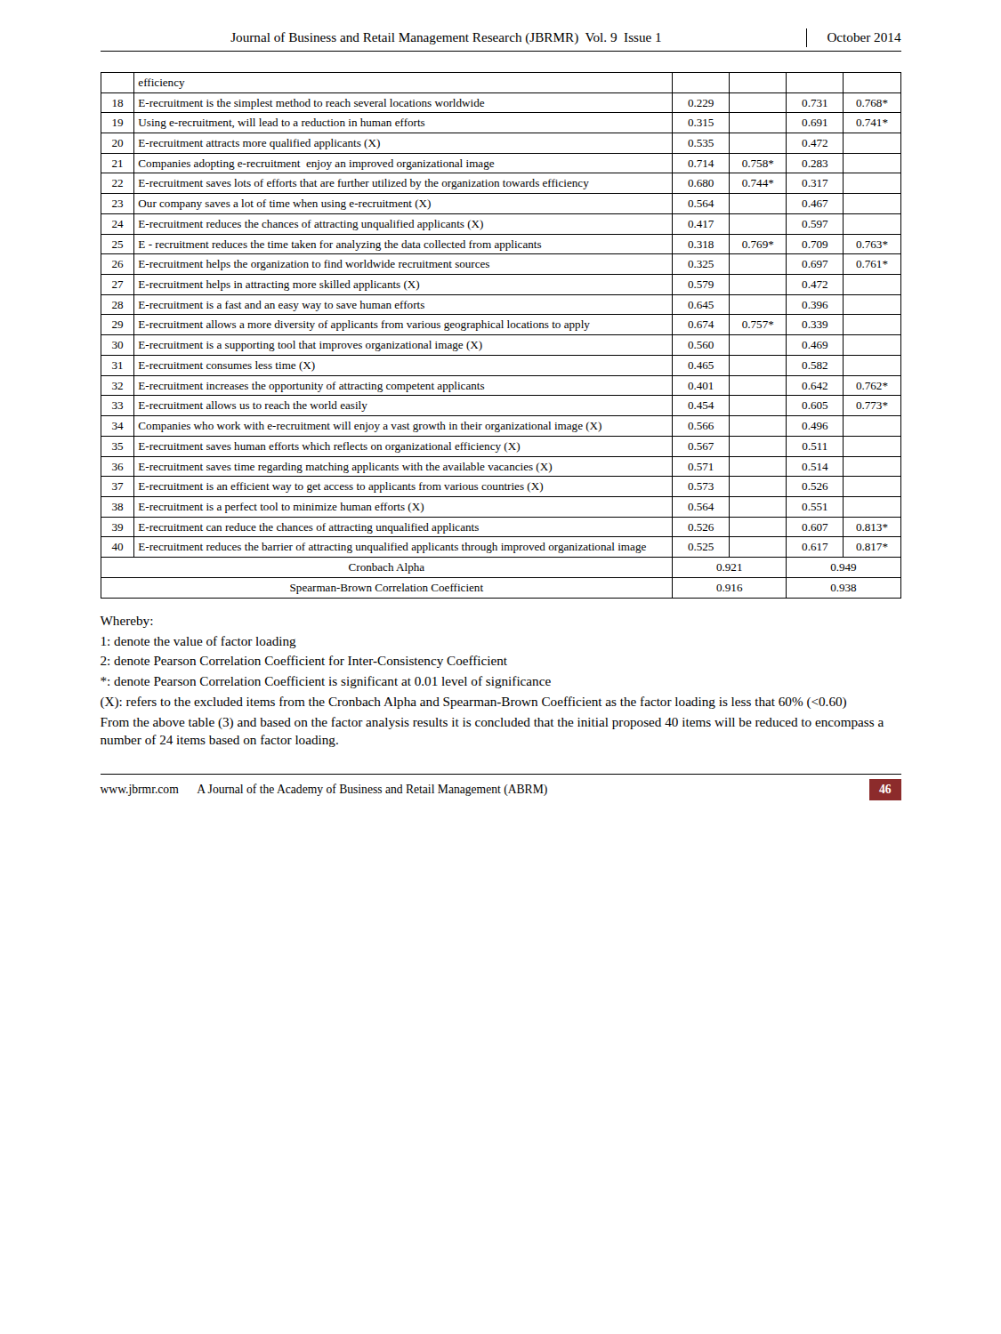Journal of Business and Retail Management Research (JBRMR) Vol. 9 Issue 1
October 2014
| | efficiency | | | | |
| 18 | E-recruitment is the simplest method to reach several locations worldwide | 0.229 | | 0.731 | 0.768* |
| 19 | Using e-recruitment, will lead to a reduction in human efforts | 0.315 | | 0.691 | 0.741* |
| 20 | E-recruitment attracts more qualified applicants (X) | 0.535 | | 0.472 | |
| 21 | Companies adopting e-recruitment enjoy an improved organizational image | 0.714 | 0.758* | 0.283 | |
| 22 | E-recruitment saves lots of efforts that are further utilized by the organization towards efficiency | 0.680 | 0.744* | 0.317 | |
| 23 | Our company saves a lot of time when using e-recruitment (X) | 0.564 | | 0.467 | |
| 24 | E-recruitment reduces the chances of attracting unqualified applicants (X) | 0.417 | | 0.597 | |
| 25 | E - recruitment reduces the time taken for analyzing the data collected from applicants | 0.318 | 0.769* | 0.709 | 0.763* |
| 26 | E-recruitment helps the organization to find worldwide recruitment sources | 0.325 | | 0.697 | 0.761* |
| 27 | E-recruitment helps in attracting more skilled applicants (X) | 0.579 | | 0.472 | |
| 28 | E-recruitment is a fast and an easy way to save human efforts | 0.645 | | 0.396 | |
| 29 | E-recruitment allows a more diversity of applicants from various geographical locations to apply | 0.674 | 0.757* | 0.339 | |
| 30 | E-recruitment is a supporting tool that improves organizational image (X) | 0.560 | | 0.469 | |
| 31 | E-recruitment consumes less time (X) | 0.465 | | 0.582 | |
| 32 | E-recruitment increases the opportunity of attracting competent applicants | 0.401 | | 0.642 | 0.762* |
| 33 | E-recruitment allows us to reach the world easily | 0.454 | | 0.605 | 0.773* |
| 34 | Companies who work with e-recruitment will enjoy a vast growth in their organizational image (X) | 0.566 | | 0.496 | |
| 35 | E-recruitment saves human efforts which reflects on organizational efficiency (X) | 0.567 | | 0.511 | |
| 36 | E-recruitment saves time regarding matching applicants with the available vacancies (X) | 0.571 | | 0.514 | |
| 37 | E-recruitment is an efficient way to get access to applicants from various countries (X) | 0.573 | | 0.526 | |
| 38 | E-recruitment is a perfect tool to minimize human efforts (X) | 0.564 | | 0.551 | |
| 39 | E-recruitment can reduce the chances of attracting unqualified applicants | 0.526 | | 0.607 | 0.813* |
| 40 | E-recruitment reduces the barrier of attracting unqualified applicants through improved organizational image | 0.525 | | 0.617 | 0.817* |
| Cronbach Alpha | 0.921 | 0.949 |
| Spearman-Brown Correlation Coefficient | 0.916 | 0.938 |
Whereby:
1: denote the value of factor loading
2: denote Pearson Correlation Coefficient for Inter-Consistency Coefficient
*: denote Pearson Correlation Coefficient is significant at 0.01 level of significance
(X): refers to the excluded items from the Cronbach Alpha and Spearman-Brown Coefficient as the factor loading is less that 60% (<0.60)
From the above table (3) and based on the factor analysis results it is concluded that the initial proposed 40 items will be reduced to encompass a number of 24 items based on factor loading.
www.jbrmr.com
A Journal of the Academy of Business and Retail Management (ABRM)
46